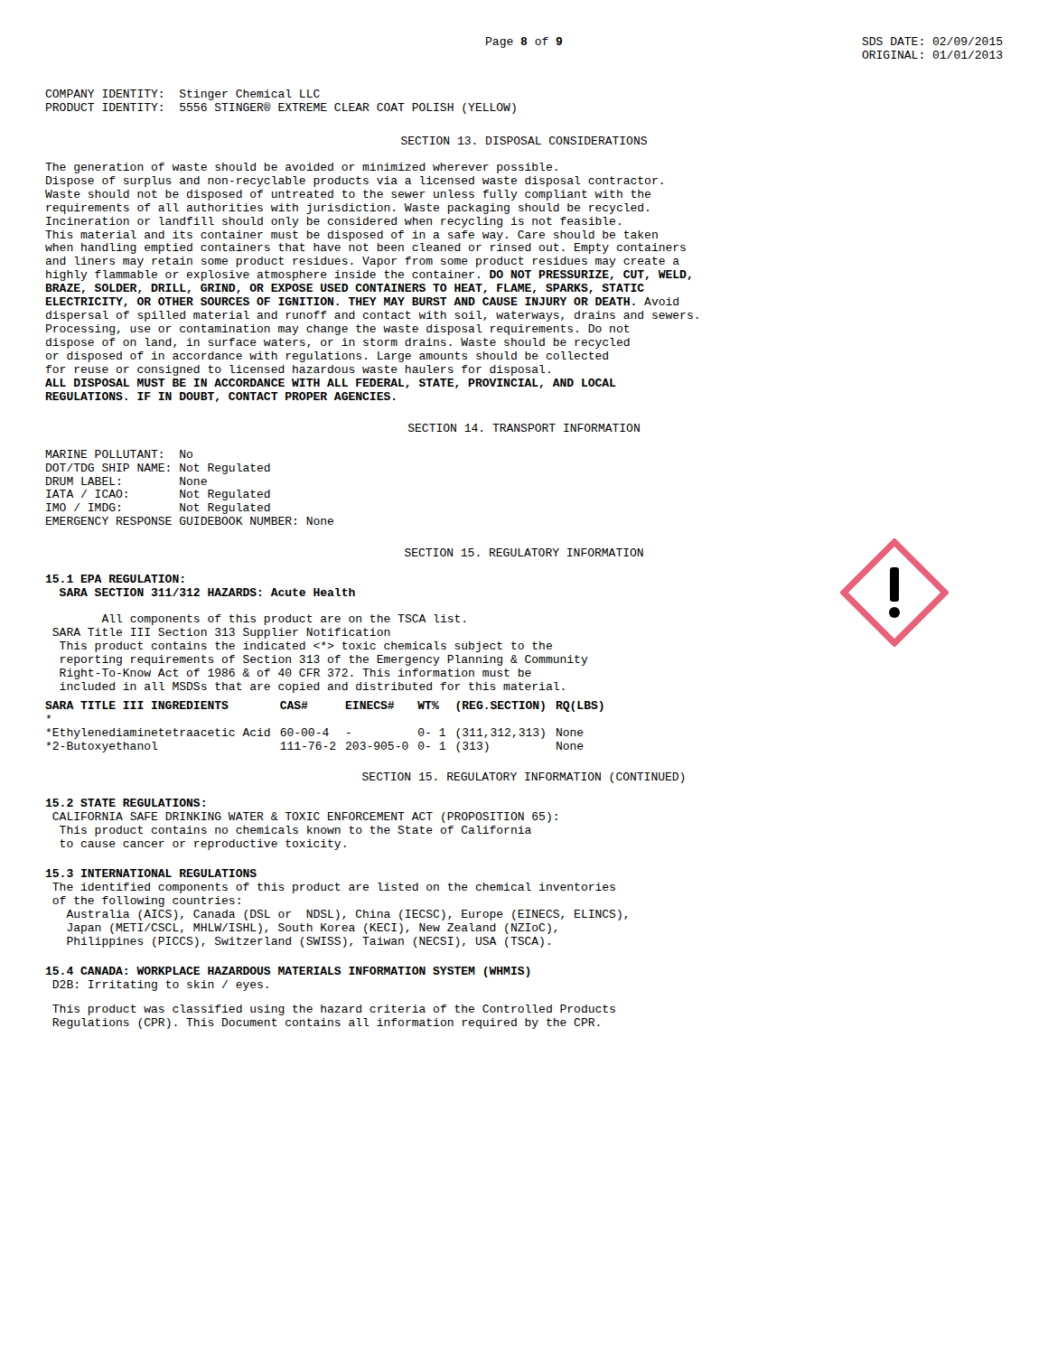Page 8 of 9
SDS DATE: 02/09/2015 ORIGINAL: 01/01/2013
COMPANY IDENTITY: Stinger Chemical LLC PRODUCT IDENTITY: 5556 STINGER® EXTREME CLEAR COAT POLISH (YELLOW)
SECTION 13. DISPOSAL CONSIDERATIONS
The generation of waste should be avoided or minimized wherever possible. Dispose of surplus and non-recyclable products via a licensed waste disposal contractor. Waste should not be disposed of untreated to the sewer unless fully compliant with the requirements of all authorities with jurisdiction. Waste packaging should be recycled. Incineration or landfill should only be considered when recycling is not feasible. This material and its container must be disposed of in a safe way. Care should be taken when handling emptied containers that have not been cleaned or rinsed out. Empty containers and liners may retain some product residues. Vapor from some product residues may create a highly flammable or explosive atmosphere inside the container. DO NOT PRESSURIZE, CUT, WELD, BRAZE, SOLDER, DRILL, GRIND, OR EXPOSE USED CONTAINERS TO HEAT, FLAME, SPARKS, STATIC ELECTRICITY, OR OTHER SOURCES OF IGNITION. THEY MAY BURST AND CAUSE INJURY OR DEATH. Avoid dispersal of spilled material and runoff and contact with soil, waterways, drains and sewers. Processing, use or contamination may change the waste disposal requirements. Do not dispose of on land, in surface waters, or in storm drains. Waste should be recycled or disposed of in accordance with regulations. Large amounts should be collected for reuse or consigned to licensed hazardous waste haulers for disposal. ALL DISPOSAL MUST BE IN ACCORDANCE WITH ALL FEDERAL, STATE, PROVINCIAL, AND LOCAL REGULATIONS. IF IN DOUBT, CONTACT PROPER AGENCIES.
SECTION 14. TRANSPORT INFORMATION
MARINE POLLUTANT: No DOT/TDG SHIP NAME: Not Regulated DRUM LABEL: None IATA / ICAO: Not Regulated IMO / IMDG: Not Regulated EMERGENCY RESPONSE GUIDEBOOK NUMBER: None
SECTION 15. REGULATORY INFORMATION
15.1 EPA REGULATION:
SARA SECTION 311/312 HAZARDS: Acute Health
All components of this product are on the TSCA list. SARA Title III Section 313 Supplier Notification This product contains the indicated <*> toxic chemicals subject to the reporting requirements of Section 313 of the Emergency Planning & Community Right-To-Know Act of 1986 & of 40 CFR 372. This information must be included in all MSDSs that are copied and distributed for this material.
| SARA TITLE III INGREDIENTS | CAS# | EINECS# | WT% | (REG.SECTION) | RQ(LBS) |
| --- | --- | --- | --- | --- | --- |
| * | | | | | |
| *Ethylenediaminetetraacetic Acid | 60-00-4 | - | 0- 1 | (311,312,313) | None |
| *2-Butoxyethanol | 111-76-2 | 203-905-0 | 0- 1 | (313) | None |
SECTION 15. REGULATORY INFORMATION (CONTINUED)
15.2 STATE REGULATIONS:
CALIFORNIA SAFE DRINKING WATER & TOXIC ENFORCEMENT ACT (PROPOSITION 65): This product contains no chemicals known to the State of California to cause cancer or reproductive toxicity.
15.3 INTERNATIONAL REGULATIONS
The identified components of this product are listed on the chemical inventories of the following countries: Australia (AICS), Canada (DSL or NDSL), China (IECSC), Europe (EINECS, ELINCS), Japan (METI/CSCL, MHLW/ISHL), South Korea (KECI), New Zealand (NZIoC), Philippines (PICCS), Switzerland (SWISS), Taiwan (NECSI), USA (TSCA).
15.4 CANADA: WORKPLACE HAZARDOUS MATERIALS INFORMATION SYSTEM (WHMIS)
D2B: Irritating to skin / eyes.
This product was classified using the hazard criteria of the Controlled Products Regulations (CPR). This Document contains all information required by the CPR.